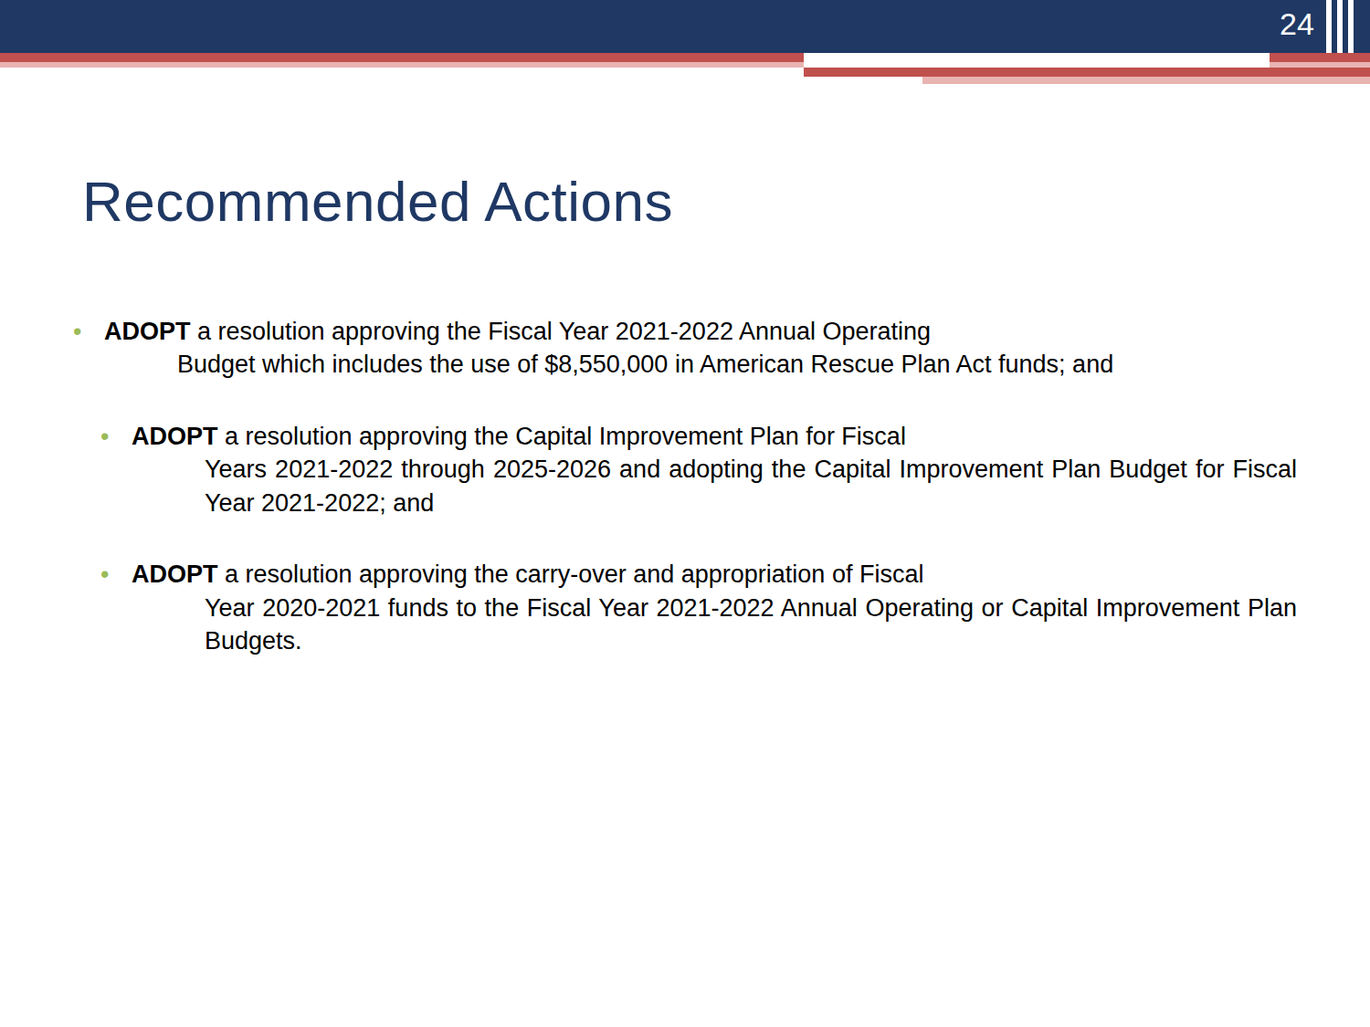24
Recommended Actions
• ADOPT a resolution approving the Fiscal Year 2021-2022 Annual Operating Budget which includes the use of $8,550,000 in American Rescue Plan Act funds; and
• ADOPT a resolution approving the Capital Improvement Plan for Fiscal Years 2021-2022 through 2025-2026 and adopting the Capital Improvement Plan Budget for Fiscal Year 2021-2022; and
• ADOPT a resolution approving the carry-over and appropriation of Fiscal Year 2020-2021 funds to the Fiscal Year 2021-2022 Annual Operating or Capital Improvement Plan Budgets.